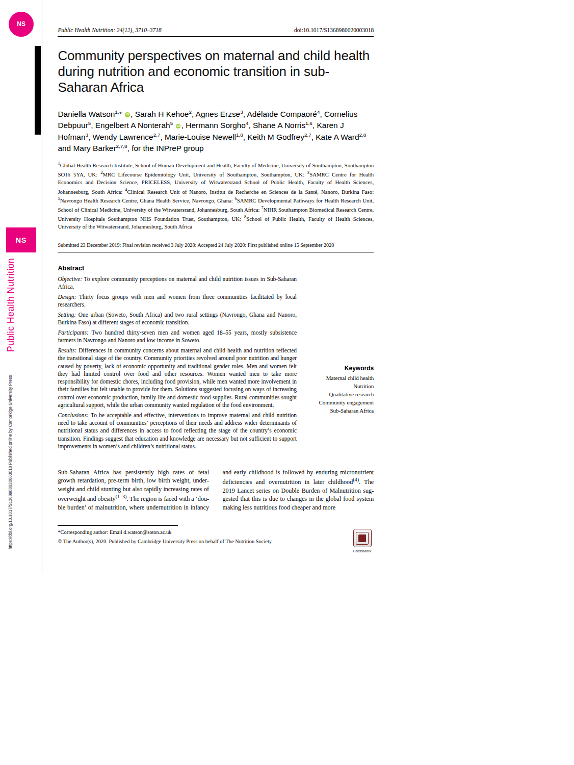NS
NS
Public Health Nutrition
https://doi.org/10.1017/S1368980020003018 Published online by Cambridge University Press
Public Health Nutrition: 24(12), 3710–3718
doi:10.1017/S1368980020003018
Community perspectives on maternal and child health during nutrition and economic transition in sub-Saharan Africa
Daniella Watson1,* , Sarah H Kehoe2, Agnes Erzse3, Adélaïde Compaoré4, Cornelius Debpuur5, Engelbert A Nonterah5 , Hermann Sorgho4, Shane A Norris1,6, Karen J Hofman3, Wendy Lawrence2,7, Marie-Louise Newell1,8, Keith M Godfrey2,7, Kate A Ward2,8 and Mary Barker2,7,8, for the INPreP group
1Global Health Research Institute, School of Human Development and Health, Faculty of Medicine, University of Southampton, Southampton SO16 5YA, UK: 2MRC Lifecourse Epidemiology Unit, University of Southampton, Southampton, UK: 3SAMRC Centre for Health Economics and Decision Science, PRICELESS, University of Witwatersrand School of Public Health, Faculty of Health Sciences, Johannesburg, South Africa: 4Clinical Research Unit of Nanoro, Institut de Recherche en Sciences de la Santé, Nanoro, Burkina Faso: 5Navrongo Health Research Centre, Ghana Health Service, Navrongo, Ghana: 6SAMRC Developmental Pathways for Health Research Unit, School of Clinical Medicine, University of the Witwatersrand, Johannesburg, South Africa: 7NIHR Southampton Biomedical Research Centre, University Hospitals Southampton NHS Foundation Trust, Southampton, UK: 8School of Public Health, Faculty of Health Sciences, University of the Witwatersrand, Johannesburg, South Africa
Submitted 23 December 2019: Final revision received 3 July 2020: Accepted 24 July 2020: First published online 15 September 2020
Abstract
Objective: To explore community perceptions on maternal and child nutrition issues in Sub-Saharan Africa.
Design: Thirty focus groups with men and women from three communities facilitated by local researchers.
Setting: One urban (Soweto, South Africa) and two rural settings (Navrongo, Ghana and Nanoro, Burkina Faso) at different stages of economic transition.
Participants: Two hundred thirty-seven men and women aged 18–55 years, mostly subsistence farmers in Navrongo and Nanoro and low income in Soweto.
Results: Differences in community concerns about maternal and child health and nutrition reflected the transitional stage of the country. Community priorities revolved around poor nutrition and hunger caused by poverty, lack of economic opportunity and traditional gender roles. Men and women felt they had limited control over food and other resources. Women wanted men to take more responsibility for domestic chores, including food provision, while men wanted more involvement in their families but felt unable to provide for them. Solutions suggested focusing on ways of increasing control over economic production, family life and domestic food supplies. Rural communities sought agricultural support, while the urban community wanted regulation of the food environment.
Conclusions: To be acceptable and effective, interventions to improve maternal and child nutrition need to take account of communities’ perceptions of their needs and address wider determinants of nutritional status and differences in access to food reflecting the stage of the country’s economic transition. Findings suggest that education and knowledge are necessary but not sufficient to support improvements in women’s and children’s nutritional status.
Keywords
Maternal child health
Nutrition
Qualitative research
Community engagement
Sub-Saharan Africa
Sub-Saharan Africa has persistently high rates of fetal growth retardation, pre-term birth, low birth weight, underweight and child stunting but also rapidly increasing rates of overweight and obesity(1–3). The region is faced with a ‘double burden’ of malnutrition, where undernutrition in infancy and early childhood is followed by enduring micronutrient deficiencies and overnutrition in later childhood(4). The 2019 Lancet series on Double Burden of Malnutrition suggested that this is due to changes in the global food system making less nutritious food cheaper and more
*Corresponding author: Email d.watson@soton.ac.uk
© The Author(s), 2020. Published by Cambridge University Press on behalf of The Nutrition Society
CrossMark